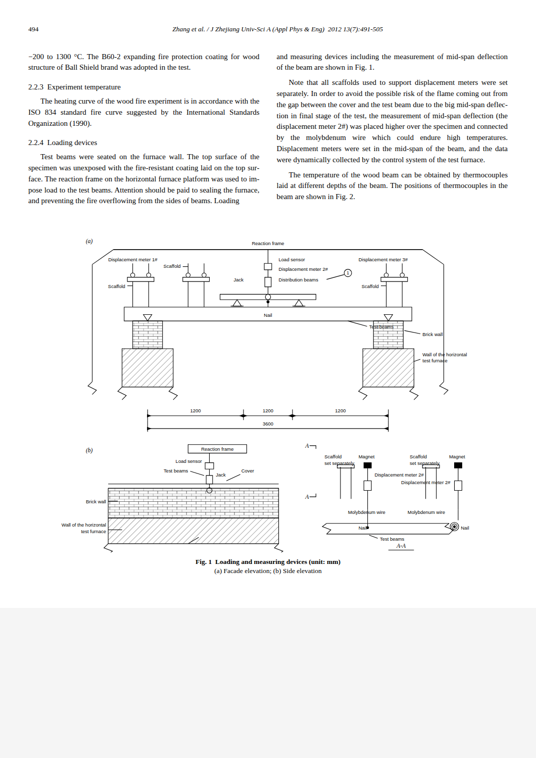494
Zhang et al. / J Zhejiang Univ-Sci A (Appl Phys & Eng) 2012 13(7):491-505
−200 to 1300 °C. The B60-2 expanding fire protection coating for wood structure of Ball Shield brand was adopted in the test.
2.2.3 Experiment temperature
The heating curve of the wood fire experiment is in accordance with the ISO 834 standard fire curve suggested by the International Standards Organization (1990).
2.2.4 Loading devices
Test beams were seated on the furnace wall. The top surface of the specimen was unexposed with the fire-resistant coating laid on the top surface. The reaction frame on the horizontal furnace platform was used to impose load to the test beams. Attention should be paid to sealing the furnace, and preventing the fire overflowing from the sides of beams. Loading
and measuring devices including the measurement of mid-span deflection of the beam are shown in Fig. 1.
Note that all scaffolds used to support displacement meters were set separately. In order to avoid the possible risk of the flame coming out from the gap between the cover and the test beam due to the big mid-span deflection in final stage of the test, the measurement of mid-span deflection (the displacement meter 2#) was placed higher over the specimen and connected by the molybdenum wire which could endure high temperatures. Displacement meters were set in the mid-span of the beam, and the data were dynamically collected by the control system of the test furnace.
The temperature of the wood beam can be obtained by thermocouples laid at different depths of the beam. The positions of thermocouples in the beam are shown in Fig. 2.
(a) Reaction frame Load sensor Displacement meter 2# Jack Distribution beams 1 Nail Test beams Displacement meter 1# Scaffold Scaffold Displacement meter 3# Scaffold Brick wall Wall of the horizontal test furnace 1200 1200 1200 3600 (b) Reaction frame Load sensor Jack Test beams Cover Brick wall Wall of the horizontal test furnace A A Scaffold set separately Magnet Displacement meter 2# Molybdenum wire Scaffold set separately Magnet Displacement meter 2# Molybdenum wire Nail Nail Test beams A-A
Fig. 1 Loading and measuring devices (unit: mm)
(a) Facade elevation; (b) Side elevation